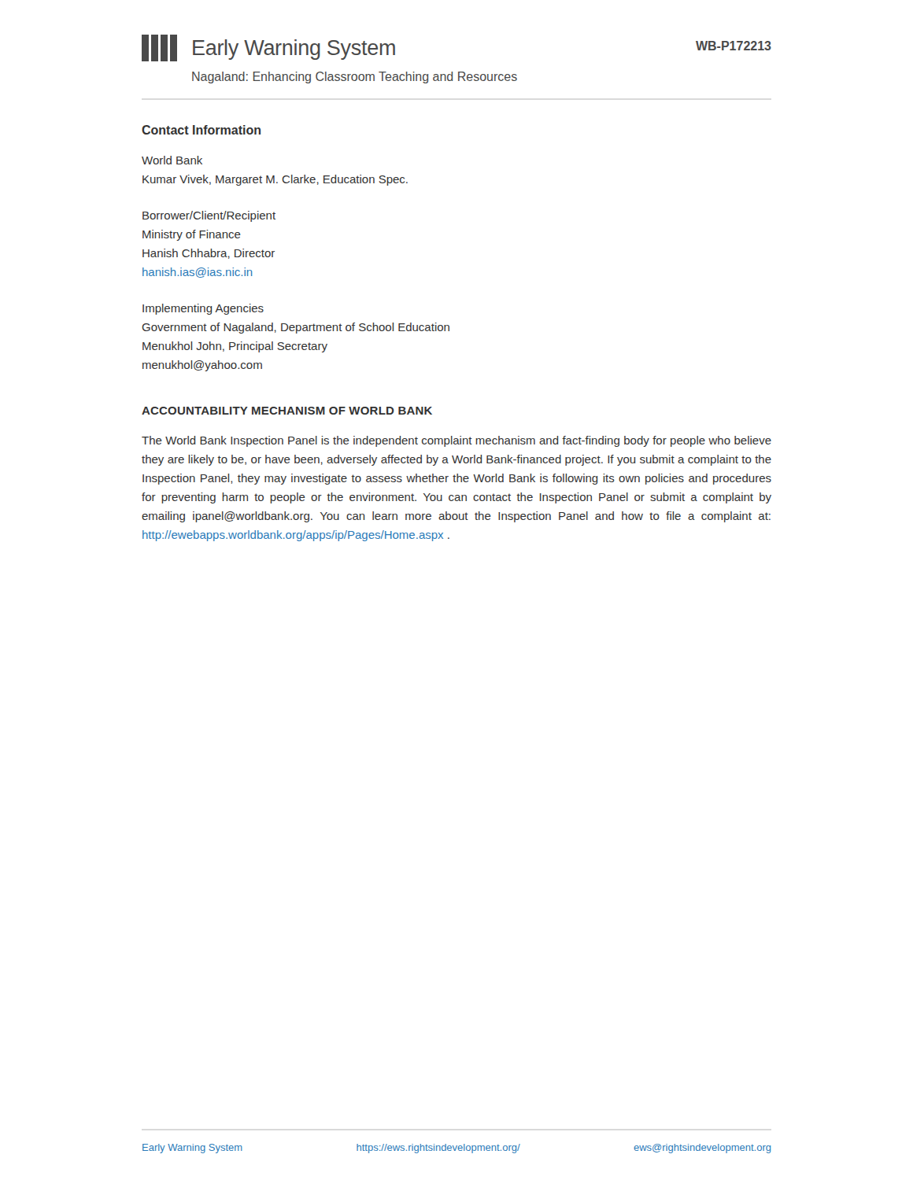Early Warning System
Nagaland: Enhancing Classroom Teaching and Resources
WB-P172213
Contact Information
World Bank
Kumar Vivek, Margaret M. Clarke, Education Spec.
Borrower/Client/Recipient
Ministry of Finance
Hanish Chhabra, Director
hanish.ias@ias.nic.in
Implementing Agencies
Government of Nagaland, Department of School Education
Menukhol John, Principal Secretary
menukhol@yahoo.com
ACCOUNTABILITY MECHANISM OF WORLD BANK
The World Bank Inspection Panel is the independent complaint mechanism and fact-finding body for people who believe they are likely to be, or have been, adversely affected by a World Bank-financed project. If you submit a complaint to the Inspection Panel, they may investigate to assess whether the World Bank is following its own policies and procedures for preventing harm to people or the environment. You can contact the Inspection Panel or submit a complaint by emailing ipanel@worldbank.org. You can learn more about the Inspection Panel and how to file a complaint at: http://ewebapps.worldbank.org/apps/ip/Pages/Home.aspx .
Early Warning System
https://ews.rightsindevelopment.org/
ews@rightsindevelopment.org